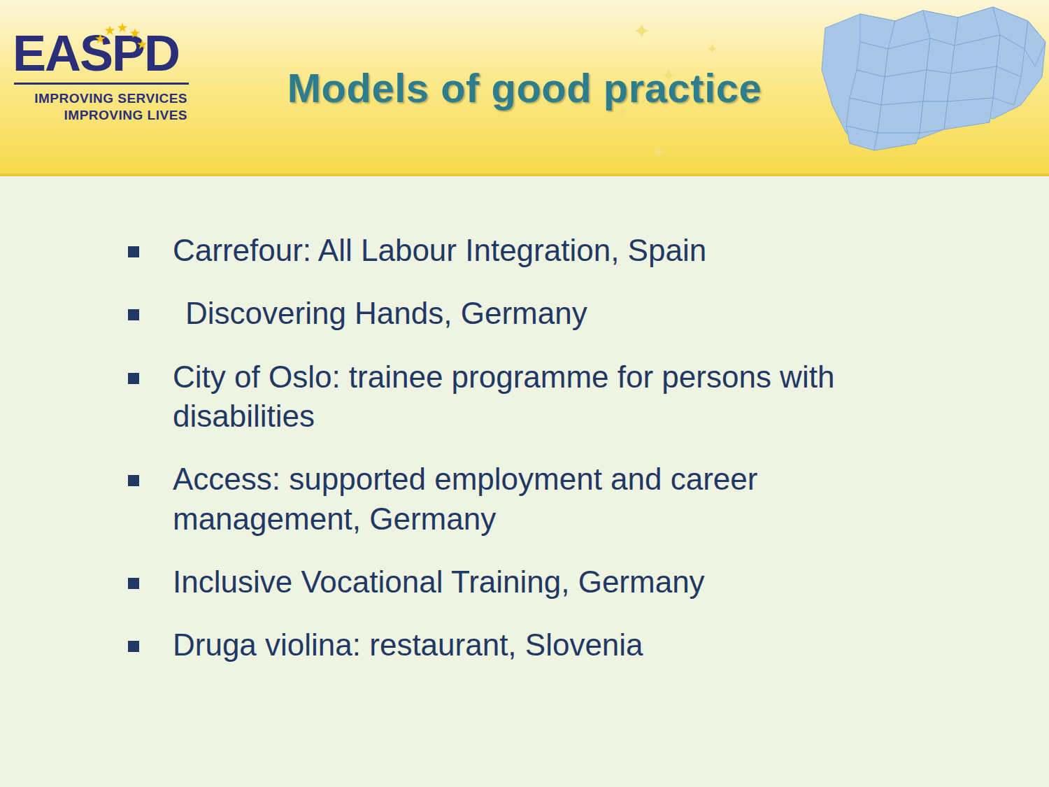✦ ✦ ✦ ✦ ✦
EASPD ★ ★ ★ ★ ★
IMPROVING SERVICES
IMPROVING LIVES
Models of good practice
Carrefour: All Labour Integration, Spain
Discovering Hands, Germany
City of Oslo: trainee programme for persons with disabilities
Access: supported employment and career management, Germany
Inclusive Vocational Training, Germany
Druga violina: restaurant, Slovenia